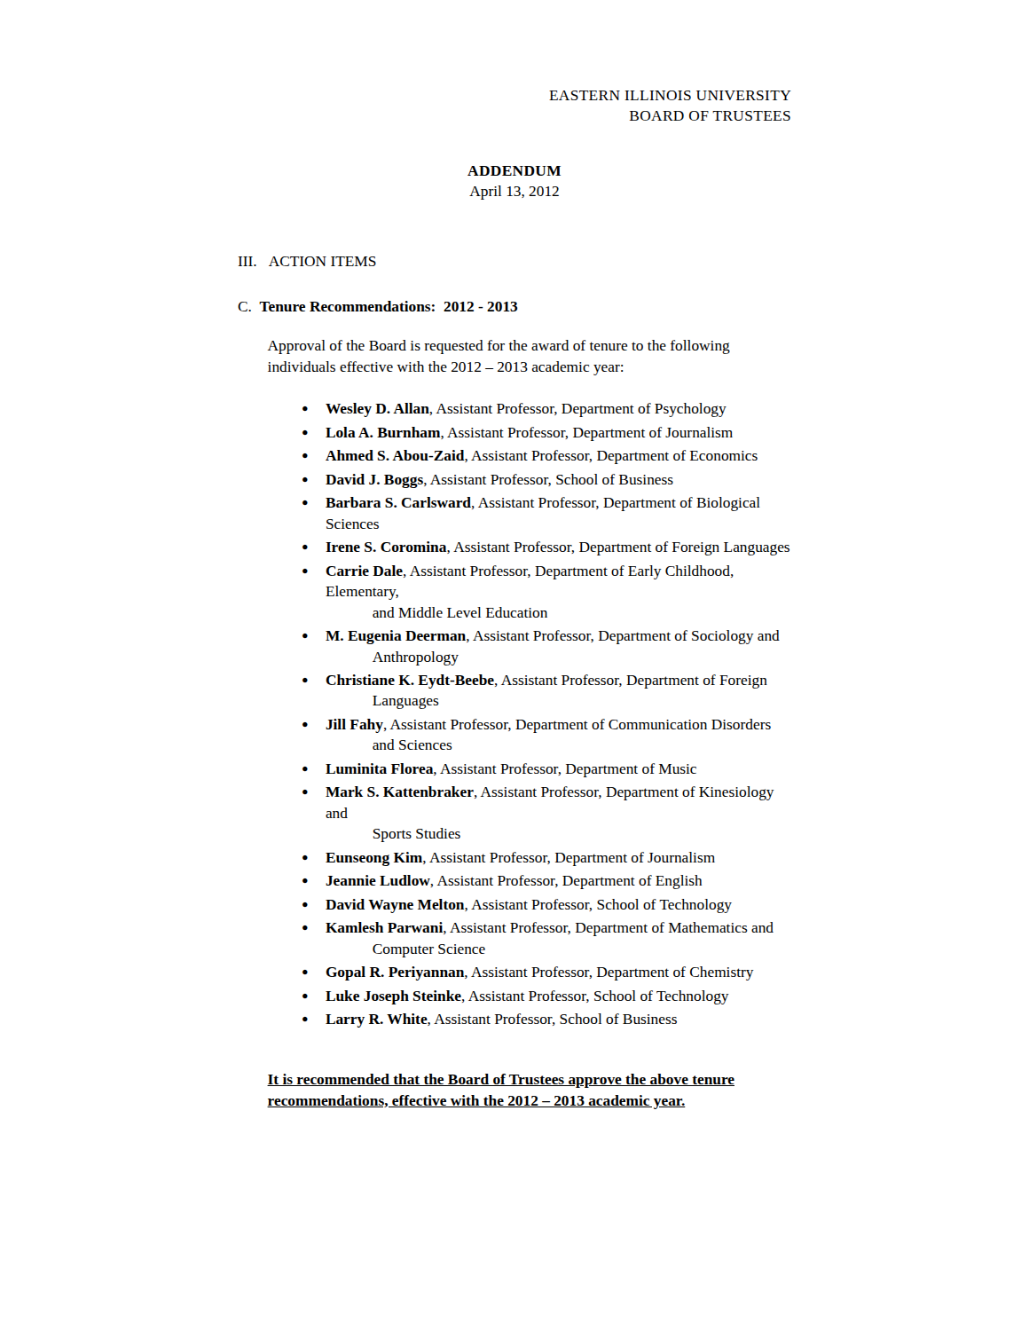EASTERN ILLINOIS UNIVERSITY
BOARD OF TRUSTEES
ADDENDUM
April 13, 2012
III. ACTION ITEMS
C. Tenure Recommendations: 2012 - 2013
Approval of the Board is requested for the award of tenure to the following individuals effective with the 2012 – 2013 academic year:
Wesley D. Allan, Assistant Professor, Department of Psychology
Lola A. Burnham, Assistant Professor, Department of Journalism
Ahmed S. Abou-Zaid, Assistant Professor, Department of Economics
David J. Boggs, Assistant Professor, School of Business
Barbara S. Carlsward, Assistant Professor, Department of Biological Sciences
Irene S. Coromina, Assistant Professor, Department of Foreign Languages
Carrie Dale, Assistant Professor, Department of Early Childhood, Elementary,and Middle Level Education
M. Eugenia Deerman, Assistant Professor, Department of Sociology andAnthropology
Christiane K. Eydt-Beebe, Assistant Professor, Department of ForeignLanguages
Jill Fahy, Assistant Professor, Department of Communication Disordersand Sciences
Luminita Florea, Assistant Professor, Department of Music
Mark S. Kattenbraker, Assistant Professor, Department of Kinesiology andSports Studies
Eunseong Kim, Assistant Professor, Department of Journalism
Jeannie Ludlow, Assistant Professor, Department of English
David Wayne Melton, Assistant Professor, School of Technology
Kamlesh Parwani, Assistant Professor, Department of Mathematics andComputer Science
Gopal R. Periyannan, Assistant Professor, Department of Chemistry
Luke Joseph Steinke, Assistant Professor, School of Technology
Larry R. White, Assistant Professor, School of Business
It is recommended that the Board of Trustees approve the above tenure recommendations, effective with the 2012 – 2013 academic year.